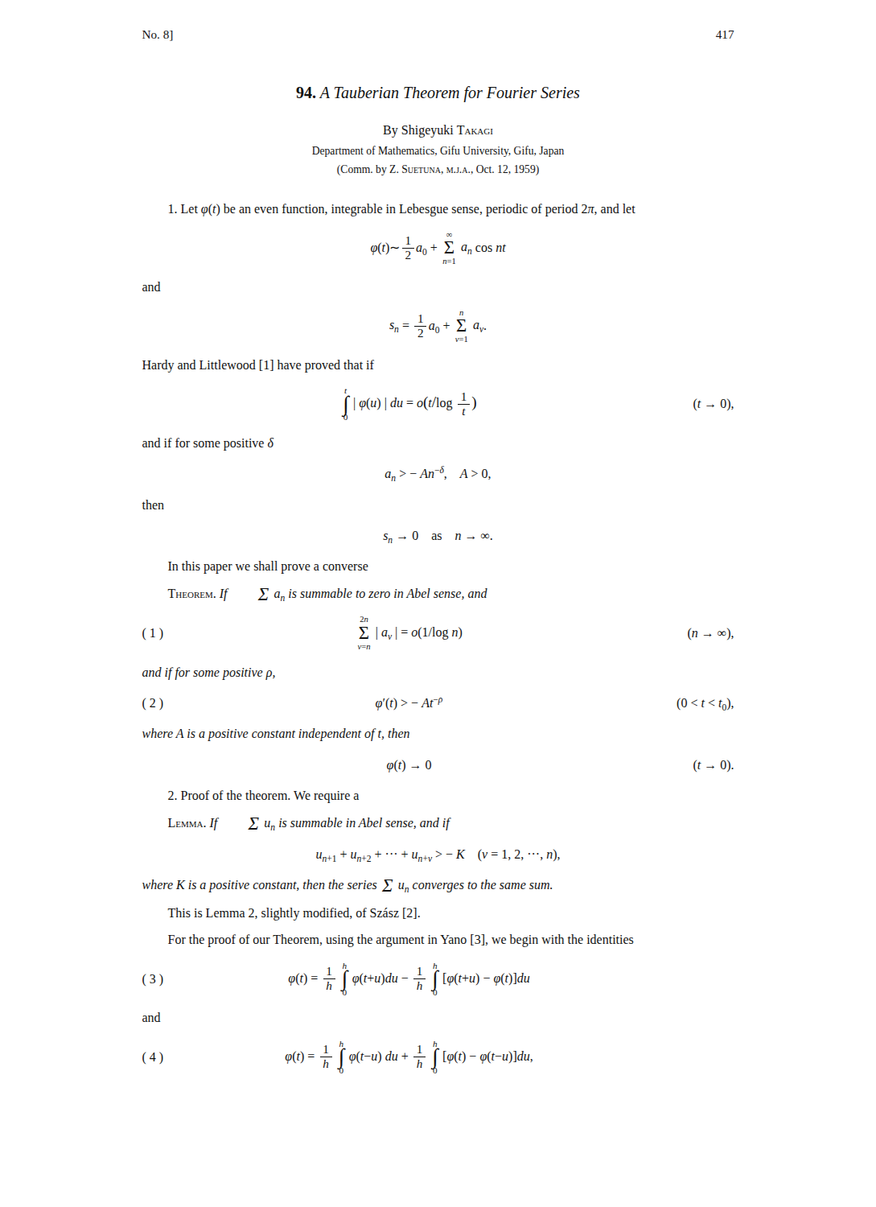No. 8] 417
94. A Tauberian Theorem for Fourier Series
By Shigeyuki Takagi
Department of Mathematics, Gifu University, Gifu, Japan
(Comm. by Z. Suetuna, m.j.a., Oct. 12, 1959)
1. Let φ(t) be an even function, integrable in Lebesgue sense, periodic of period 2π, and let
φ(t)∼12 a0 + ∞Σn=1 an cos nt
and
sn = 12 a0 + nΣν=1 aν.
Hardy and Littlewood [1] have proved that if
t∫0 | φ(u) | du = o(t/log 1 t) (t → 0),
and if for some positive δ
an > − An−δ, A > 0,
then
sn → 0 as n → ∞.
In this paper we shall prove a converse
Theorem. If Σ an is summable to zero in Abel sense, and
( 1 ) 2n Σν=n | aν | = o(1/log n) (n → ∞),
and if for some positive ρ,
( 2 ) φ′(t) > − At−ρ (0 < t < t0),
where A is a positive constant independent of t, then
φ(t) → 0 (t → 0).
2. Proof of the theorem. We require a
Lemma. If Σ un is summable in Abel sense, and if
un+1 + un+2 + ··· + un+ν > − K (ν = 1, 2, ···, n),
where K is a positive constant, then the series Σ un converges to the same sum.
This is Lemma 2, slightly modified, of Szász [2].
For the proof of our Theorem, using the argument in Yano [3], we begin with the identities
( 3 ) φ(t) = 1 h h∫0 φ(t+u)du − 1 h h∫0 [φ(t+u) − φ(t)]du
and
( 4 ) φ(t) = 1 h h∫0 φ(t−u) du + 1 h h∫0 [φ(t) − φ(t−u)]du,